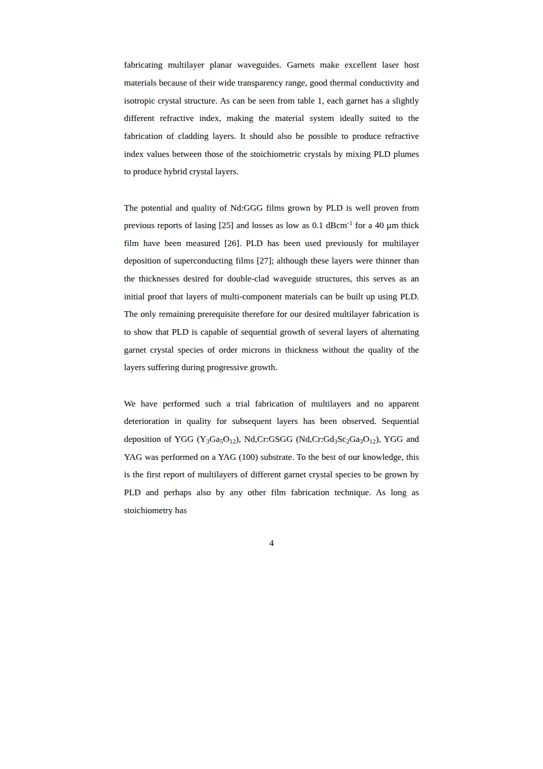fabricating multilayer planar waveguides. Garnets make excellent laser host materials because of their wide transparency range, good thermal conductivity and isotropic crystal structure. As can be seen from table 1, each garnet has a slightly different refractive index, making the material system ideally suited to the fabrication of cladding layers. It should also be possible to produce refractive index values between those of the stoichiometric crystals by mixing PLD plumes to produce hybrid crystal layers.
The potential and quality of Nd:GGG films grown by PLD is well proven from previous reports of lasing [25] and losses as low as 0.1 dBcm-1 for a 40 µm thick film have been measured [26]. PLD has been used previously for multilayer deposition of superconducting films [27]; although these layers were thinner than the thicknesses desired for double-clad waveguide structures, this serves as an initial proof that layers of multi-component materials can be built up using PLD. The only remaining prerequisite therefore for our desired multilayer fabrication is to show that PLD is capable of sequential growth of several layers of alternating garnet crystal species of order microns in thickness without the quality of the layers suffering during progressive growth.
We have performed such a trial fabrication of multilayers and no apparent deterioration in quality for subsequent layers has been observed. Sequential deposition of YGG (Y3Ga5O12), Nd,Cr:GSGG (Nd,Cr:Gd3Sc2Ga3O12), YGG and YAG was performed on a YAG (100) substrate. To the best of our knowledge, this is the first report of multilayers of different garnet crystal species to be grown by PLD and perhaps also by any other film fabrication technique. As long as stoichiometry has
4